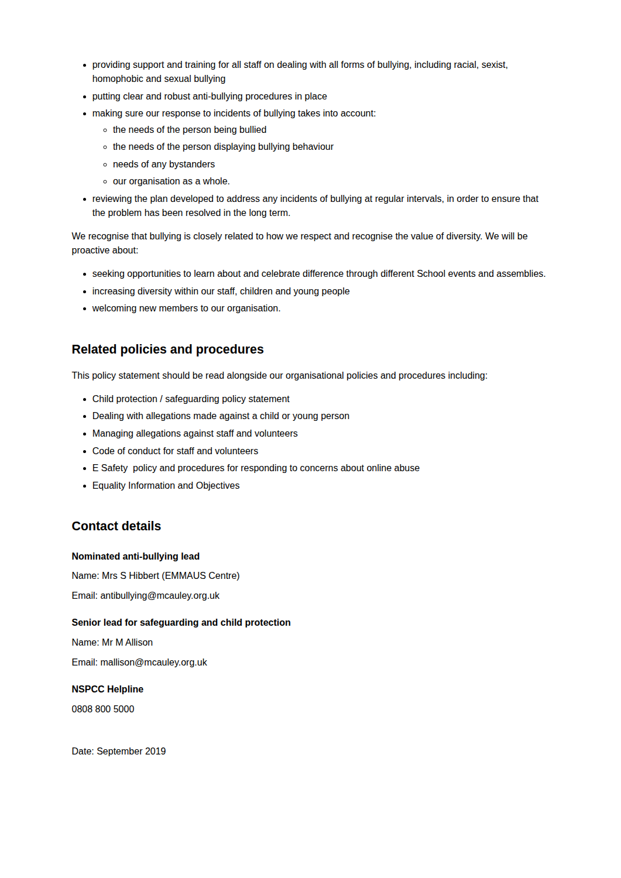providing support and training for all staff on dealing with all forms of bullying, including racial, sexist, homophobic and sexual bullying
putting clear and robust anti-bullying procedures in place
making sure our response to incidents of bullying takes into account:
the needs of the person being bullied
the needs of the person displaying bullying behaviour
needs of any bystanders
our organisation as a whole.
reviewing the plan developed to address any incidents of bullying at regular intervals, in order to ensure that the problem has been resolved in the long term.
We recognise that bullying is closely related to how we respect and recognise the value of diversity. We will be proactive about:
seeking opportunities to learn about and celebrate difference through different School events and assemblies.
increasing diversity within our staff, children and young people
welcoming new members to our organisation.
Related policies and procedures
This policy statement should be read alongside our organisational policies and procedures including:
Child protection / safeguarding policy statement
Dealing with allegations made against a child or young person
Managing allegations against staff and volunteers
Code of conduct for staff and volunteers
E Safety policy and procedures for responding to concerns about online abuse
Equality Information and Objectives
Contact details
Nominated anti-bullying lead
Name: Mrs S Hibbert (EMMAUS Centre)
Email: antibullying@mcauley.org.uk
Senior lead for safeguarding and child protection
Name: Mr M Allison
Email: mallison@mcauley.org.uk
NSPCC Helpline
0808 800 5000
Date: September 2019